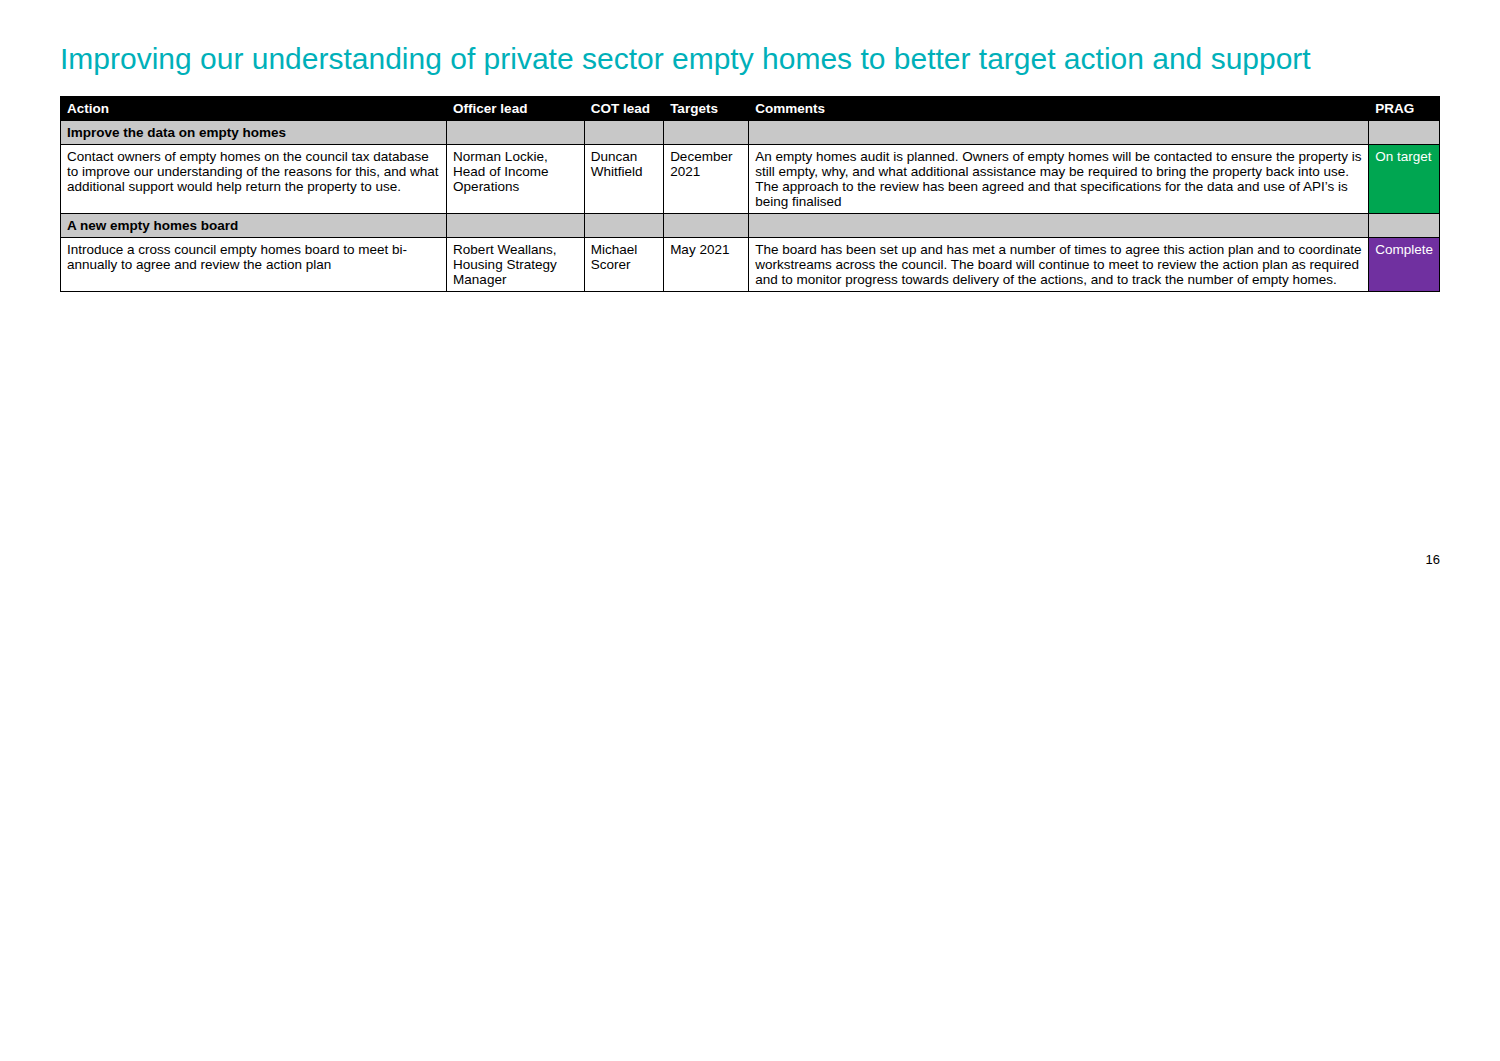Improving our understanding of private sector empty homes to better target action and support
| Action | Officer lead | COT lead | Targets | Comments | PRAG |
| --- | --- | --- | --- | --- | --- |
| Improve the data on empty homes | | | | | |
| Contact owners of empty homes on the council tax database to improve our understanding of the reasons for this, and what additional support would help return the property to use. | Norman Lockie, Head of Income Operations | Duncan Whitfield | December 2021 | An empty homes audit is planned. Owners of empty homes will be contacted to ensure the property is still empty, why, and what additional assistance may be required to bring the property back into use. The approach to the review has been agreed and that specifications for the data and use of API’s is being finalised | On target |
| A new empty homes board | | | | | |
| Introduce a cross council empty homes board to meet bi-annually to agree and review the action plan | Robert Weallans, Housing Strategy Manager | Michael Scorer | May 2021 | The board has been set up and has met a number of times to agree this action plan and to coordinate workstreams across the council. The board will continue to meet to review the action plan as required and to monitor progress towards delivery of the actions, and to track the number of empty homes. | Complete |
16